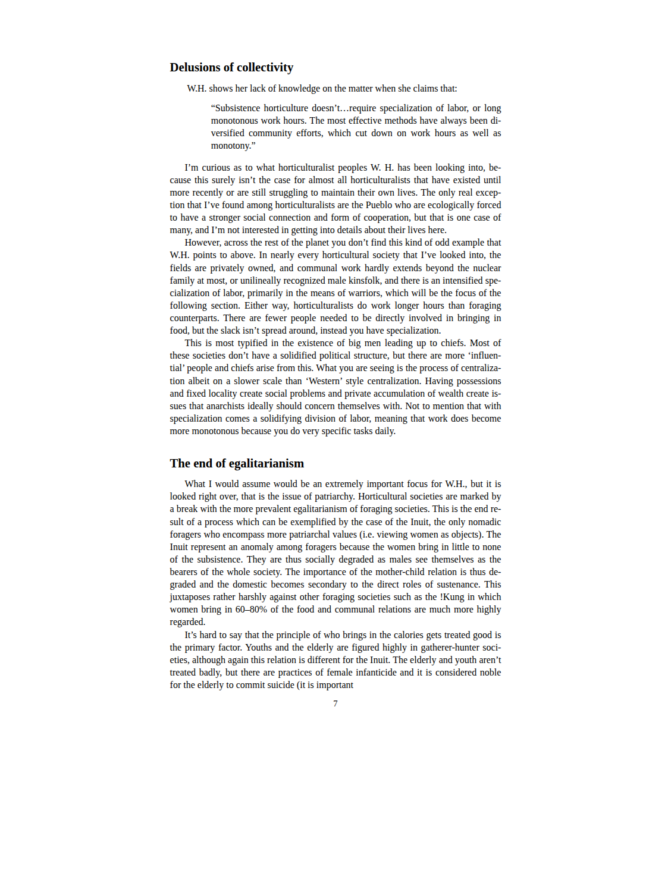Delusions of collectivity
W.H. shows her lack of knowledge on the matter when she claims that:
“Subsistence horticulture doesn’t…require specialization of labor, or long monotonous work hours. The most effective methods have always been diversified community efforts, which cut down on work hours as well as monotony.”
I’m curious as to what horticulturalist peoples W. H. has been looking into, because this surely isn’t the case for almost all horticulturalists that have existed until more recently or are still struggling to maintain their own lives. The only real exception that I’ve found among horticulturalists are the Pueblo who are ecologically forced to have a stronger social connection and form of cooperation, but that is one case of many, and I’m not interested in getting into details about their lives here.
However, across the rest of the planet you don’t find this kind of odd example that W.H. points to above. In nearly every horticultural society that I’ve looked into, the fields are privately owned, and communal work hardly extends beyond the nuclear family at most, or unilineally recognized male kinsfolk, and there is an intensified specialization of labor, primarily in the means of warriors, which will be the focus of the following section. Either way, horticulturalists do work longer hours than foraging counterparts. There are fewer people needed to be directly involved in bringing in food, but the slack isn’t spread around, instead you have specialization.
This is most typified in the existence of big men leading up to chiefs. Most of these societies don’t have a solidified political structure, but there are more ‘influential’ people and chiefs arise from this. What you are seeing is the process of centralization albeit on a slower scale than ‘Western’ style centralization. Having possessions and fixed locality create social problems and private accumulation of wealth create issues that anarchists ideally should concern themselves with. Not to mention that with specialization comes a solidifying division of labor, meaning that work does become more monotonous because you do very specific tasks daily.
The end of egalitarianism
What I would assume would be an extremely important focus for W.H., but it is looked right over, that is the issue of patriarchy. Horticultural societies are marked by a break with the more prevalent egalitarianism of foraging societies. This is the end result of a process which can be exemplified by the case of the Inuit, the only nomadic foragers who encompass more patriarchal values (i.e. viewing women as objects). The Inuit represent an anomaly among foragers because the women bring in little to none of the subsistence. They are thus socially degraded as males see themselves as the bearers of the whole society. The importance of the mother-child relation is thus degraded and the domestic becomes secondary to the direct roles of sustenance. This juxtaposes rather harshly against other foraging societies such as the !Kung in which women bring in 60–80% of the food and communal relations are much more highly regarded.
It’s hard to say that the principle of who brings in the calories gets treated good is the primary factor. Youths and the elderly are figured highly in gatherer-hunter societies, although again this relation is different for the Inuit. The elderly and youth aren’t treated badly, but there are practices of female infanticide and it is considered noble for the elderly to commit suicide (it is important
7